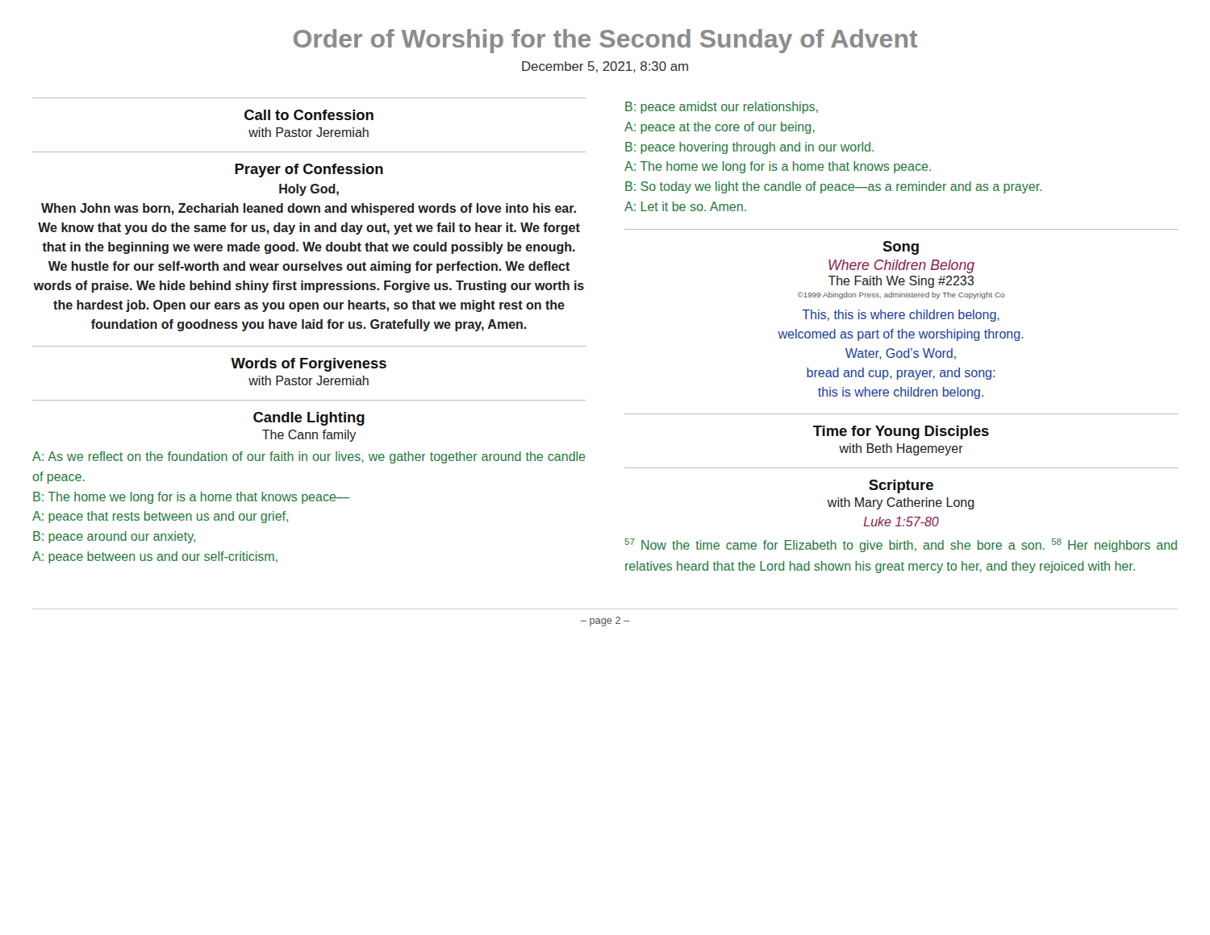Order of Worship for the Second Sunday of Advent
December 5, 2021, 8:30 am
Call to Confession
with Pastor Jeremiah
Prayer of Confession
Holy God, When John was born, Zechariah leaned down and whispered words of love into his ear. We know that you do the same for us, day in and day out, yet we fail to hear it. We forget that in the beginning we were made good. We doubt that we could possibly be enough. We hustle for our self-worth and wear ourselves out aiming for perfection. We deflect words of praise. We hide behind shiny first impressions. Forgive us. Trusting our worth is the hardest job. Open our ears as you open our hearts, so that we might rest on the foundation of goodness you have laid for us. Gratefully we pray, Amen.
Words of Forgiveness
with Pastor Jeremiah
Candle Lighting
The Cann family
A: As we reflect on the foundation of our faith in our lives, we gather together around the candle of peace.
B: The home we long for is a home that knows peace—
A: peace that rests between us and our grief,
B: peace around our anxiety,
A: peace between us and our self-criticism,
B: peace amidst our relationships,
A: peace at the core of our being,
B: peace hovering through and in our world.
A: The home we long for is a home that knows peace.
B: So today we light the candle of peace—as a reminder and as a prayer.
A: Let it be so. Amen.
Song
Where Children Belong
The Faith We Sing #2233
©1999 Abingdon Press, administered by The Copyright Co
This, this is where children belong,
welcomed as part of the worshiping throng.
Water, God’s Word,
bread and cup, prayer, and song:
this is where children belong.
Time for Young Disciples
with Beth Hagemeyer
Scripture
with Mary Catherine Long
Luke 1:57-80
57 Now the time came for Elizabeth to give birth, and she bore a son. 58 Her neighbors and relatives heard that the Lord had shown his great mercy to her, and they rejoiced with her.
– page 2 –